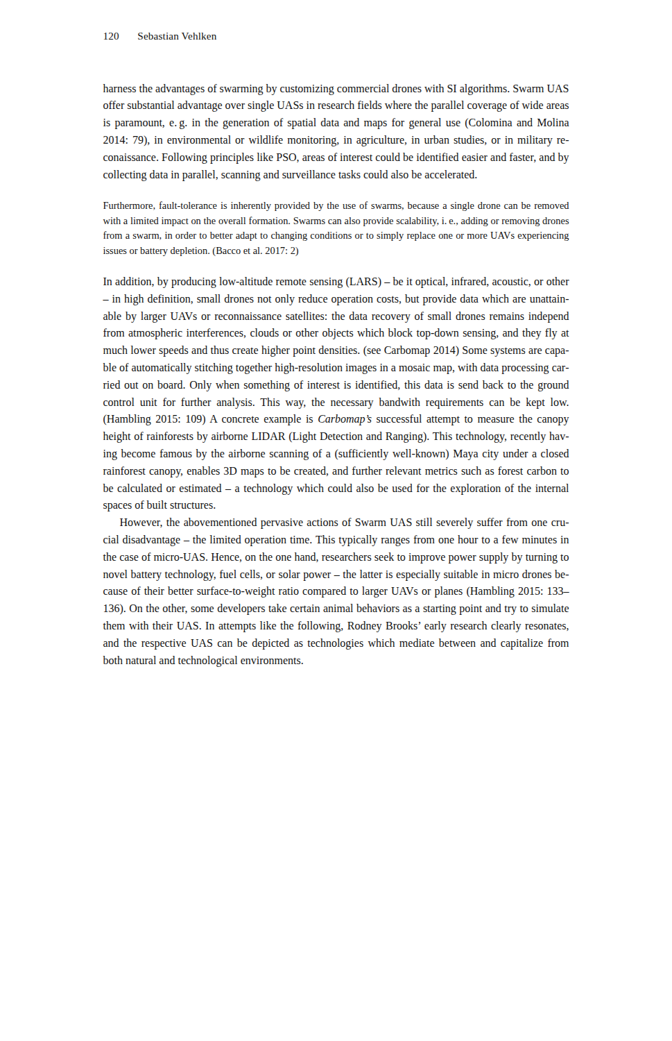120 Sebastian Vehlken
harness the advantages of swarming by customizing commercial drones with SI algorithms. Swarm UAS offer substantial advantage over single UASs in research fields where the parallel coverage of wide areas is paramount, e. g. in the generation of spatial data and maps for general use (Colomina and Molina 2014: 79), in environmental or wildlife monitoring, in agriculture, in urban studies, or in military reconaissance. Following principles like PSO, areas of interest could be identified easier and faster, and by collecting data in parallel, scanning and surveillance tasks could also be accelerated.
Furthermore, fault-tolerance is inherently provided by the use of swarms, because a single drone can be removed with a limited impact on the overall formation. Swarms can also provide scalability, i. e., adding or removing drones from a swarm, in order to better adapt to changing conditions or to simply replace one or more UAVs experiencing issues or battery depletion. (Bacco et al. 2017: 2)
In addition, by producing low-altitude remote sensing (LARS) – be it optical, infrared, acoustic, or other – in high definition, small drones not only reduce operation costs, but provide data which are unattainable by larger UAVs or reconnaissance satellites: the data recovery of small drones remains independ from atmospheric interferences, clouds or other objects which block top-down sensing, and they fly at much lower speeds and thus create higher point densities. (see Carbomap 2014) Some systems are capable of automatically stitching together high-resolution images in a mosaic map, with data processing carried out on board. Only when something of interest is identified, this data is send back to the ground control unit for further analysis. This way, the necessary bandwith requirements can be kept low. (Hambling 2015: 109) A concrete example is Carbomap’s successful attempt to measure the canopy height of rainforests by airborne LIDAR (Light Detection and Ranging). This technology, recently having become famous by the airborne scanning of a (sufficiently well-known) Maya city under a closed rainforest canopy, enables 3D maps to be created, and further relevant metrics such as forest carbon to be calculated or estimated – a technology which could also be used for the exploration of the internal spaces of built structures.
However, the abovementioned pervasive actions of Swarm UAS still severely suffer from one crucial disadvantage – the limited operation time. This typically ranges from one hour to a few minutes in the case of micro-UAS. Hence, on the one hand, researchers seek to improve power supply by turning to novel battery technology, fuel cells, or solar power – the latter is especially suitable in micro drones because of their better surface-to-weight ratio compared to larger UAVs or planes (Hambling 2015: 133–136). On the other, some developers take certain animal behaviors as a starting point and try to simulate them with their UAS. In attempts like the following, Rodney Brooks’ early research clearly resonates, and the respective UAS can be depicted as technologies which mediate between and capitalize from both natural and technological environments.